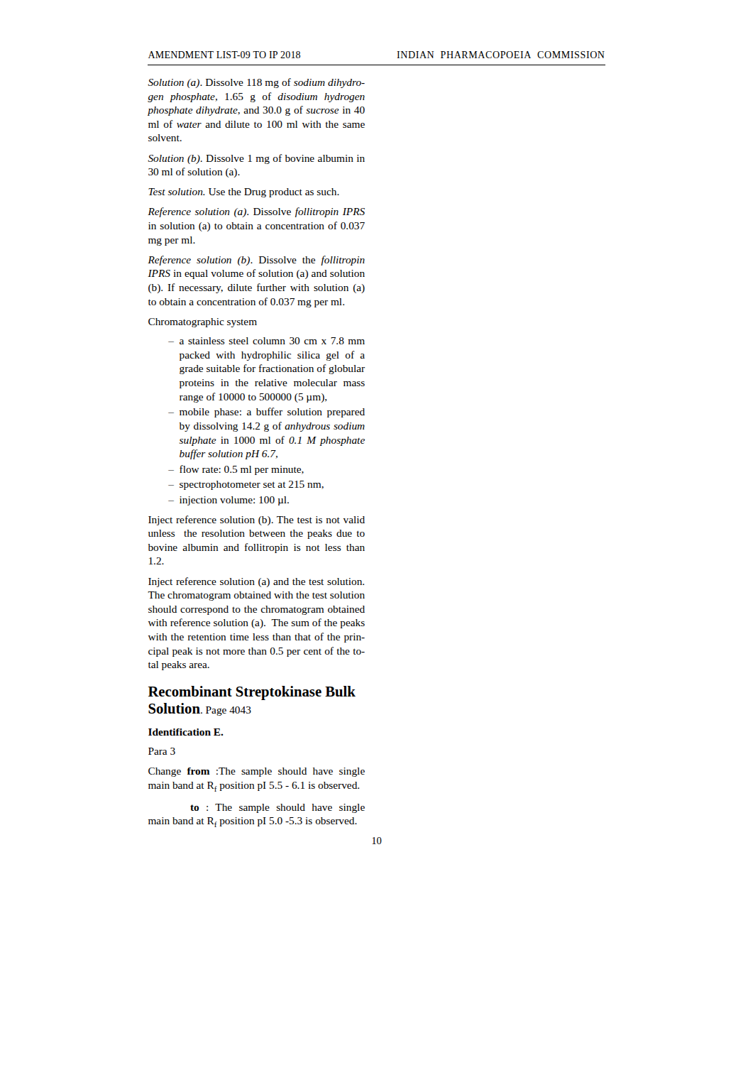Amendment List-09 to IP 2018
Indian Pharmacopoeia Commission
Solution (a). Dissolve 118 mg of sodium dihydrogen phosphate, 1.65 g of disodium hydrogen phosphate dihydrate, and 30.0 g of sucrose in 40 ml of water and dilute to 100 ml with the same solvent.
Solution (b). Dissolve 1 mg of bovine albumin in 30 ml of solution (a).
Test solution. Use the Drug product as such.
Reference solution (a). Dissolve follitropin IPRS in solution (a) to obtain a concentration of 0.037 mg per ml.
Reference solution (b). Dissolve the follitropin IPRS in equal volume of solution (a) and solution (b). If necessary, dilute further with solution (a) to obtain a concentration of 0.037 mg per ml.
Chromatographic system
a stainless steel column 30 cm x 7.8 mm packed with hydrophilic silica gel of a grade suitable for fractionation of globular proteins in the relative molecular mass range of 10000 to 500000 (5 µm),
mobile phase: a buffer solution prepared by dissolving 14.2 g of anhydrous sodium sulphate in 1000 ml of 0.1 M phosphate buffer solution pH 6.7,
flow rate: 0.5 ml per minute,
spectrophotometer set at 215 nm,
injection volume: 100 µl.
Inject reference solution (b). The test is not valid unless the resolution between the peaks due to bovine albumin and follitropin is not less than 1.2.
Inject reference solution (a) and the test solution. The chromatogram obtained with the test solution should correspond to the chromatogram obtained with reference solution (a). The sum of the peaks with the retention time less than that of the principal peak is not more than 0.5 per cent of the total peaks area.
Recombinant Streptokinase Bulk Solution. Page 4043
Identification E.
Para 3
Change from :The sample should have single main band at Rf position pI 5.5 - 6.1 is observed.
to : The sample should have single main band at Rf position pI 5.0 -5.3 is observed.
10